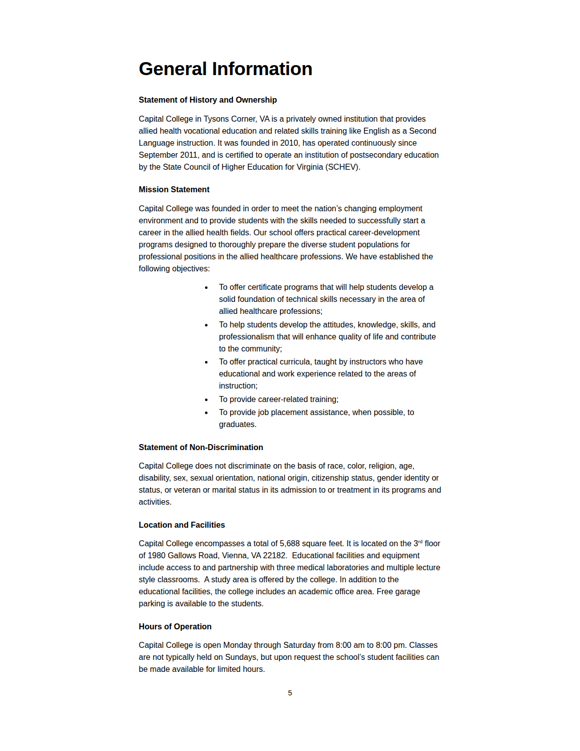General Information
Statement of History and Ownership
Capital College in Tysons Corner, VA is a privately owned institution that provides allied health vocational education and related skills training like English as a Second Language instruction. It was founded in 2010, has operated continuously since September 2011, and is certified to operate an institution of postsecondary education by the State Council of Higher Education for Virginia (SCHEV).
Mission Statement
Capital College was founded in order to meet the nation’s changing employment environment and to provide students with the skills needed to successfully start a career in the allied health fields. Our school offers practical career-development programs designed to thoroughly prepare the diverse student populations for professional positions in the allied healthcare professions. We have established the following objectives:
To offer certificate programs that will help students develop a solid foundation of technical skills necessary in the area of allied healthcare professions;
To help students develop the attitudes, knowledge, skills, and professionalism that will enhance quality of life and contribute to the community;
To offer practical curricula, taught by instructors who have educational and work experience related to the areas of instruction;
To provide career-related training;
To provide job placement assistance, when possible, to graduates.
Statement of Non-Discrimination
Capital College does not discriminate on the basis of race, color, religion, age, disability, sex, sexual orientation, national origin, citizenship status, gender identity or status, or veteran or marital status in its admission to or treatment in its programs and activities.
Location and Facilities
Capital College encompasses a total of 5,688 square feet. It is located on the 3rd floor of 1980 Gallows Road, Vienna, VA 22182. Educational facilities and equipment include access to and partnership with three medical laboratories and multiple lecture style classrooms. A study area is offered by the college. In addition to the educational facilities, the college includes an academic office area. Free garage parking is available to the students.
Hours of Operation
Capital College is open Monday through Saturday from 8:00 am to 8:00 pm. Classes are not typically held on Sundays, but upon request the school’s student facilities can be made available for limited hours.
5